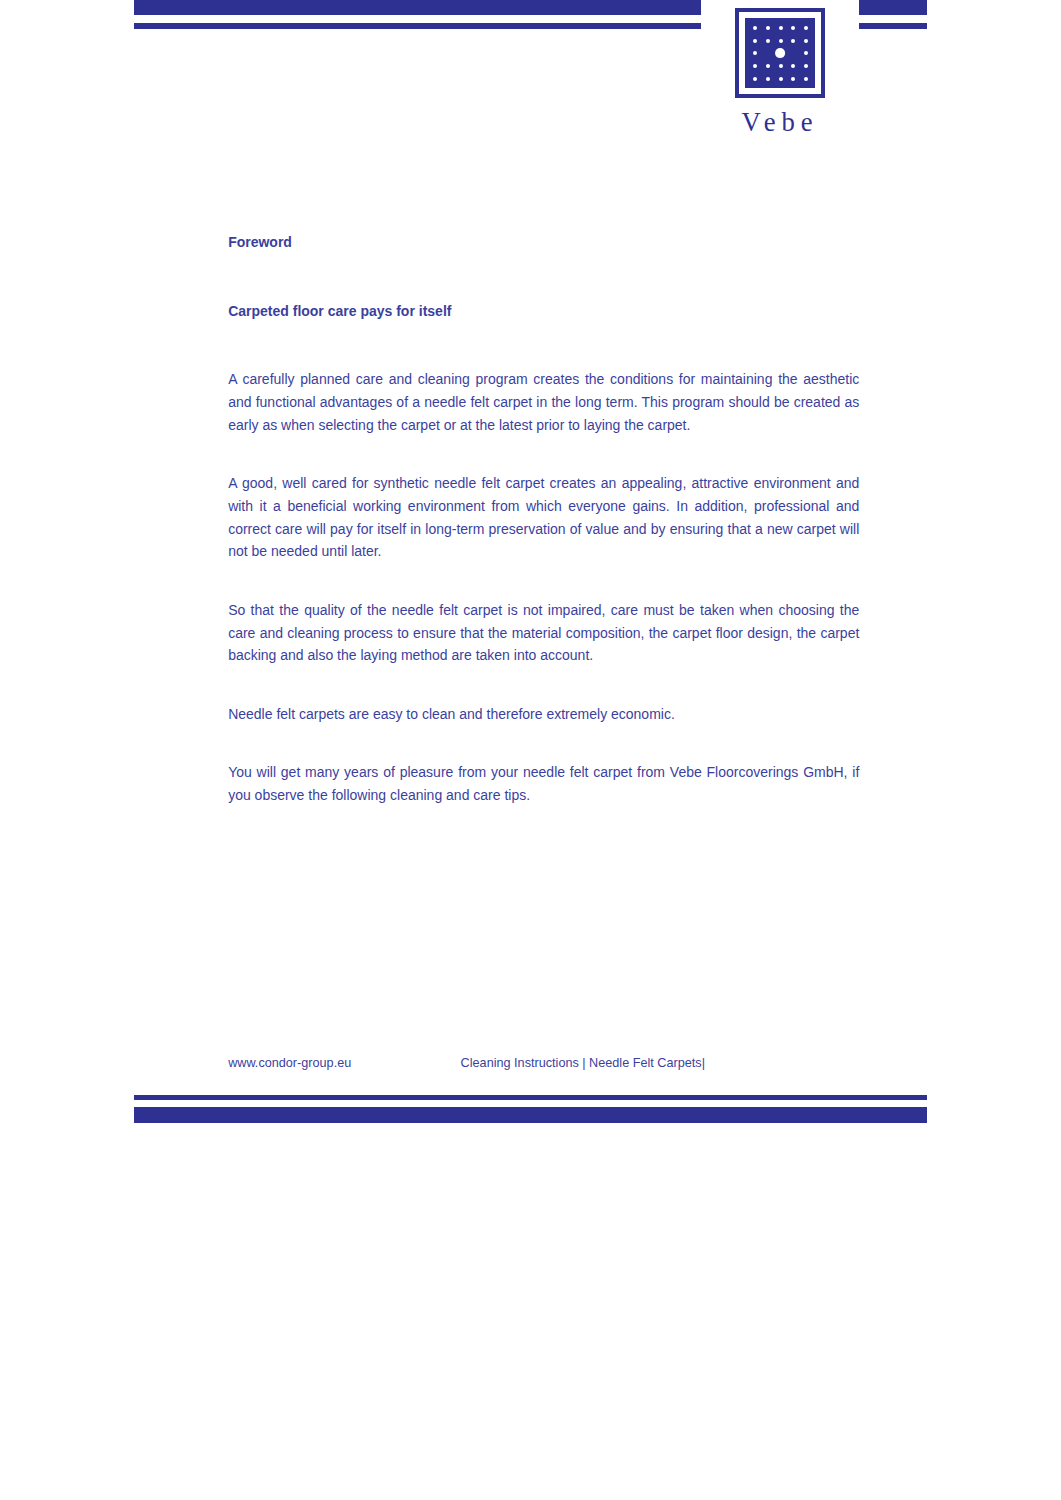Vebe
Foreword
Carpeted floor care pays for itself
A carefully planned care and cleaning program creates the conditions for maintaining the aesthetic and functional advantages of a needle felt carpet in the long term. This program should be created as early as when selecting the carpet or at the latest prior to laying the carpet.
A good, well cared for synthetic needle felt carpet creates an appealing, attractive environment and with it a beneficial working environment from which everyone gains. In addition, professional and correct care will pay for itself in long-term preservation of value and by ensuring that a new carpet will not be needed until later.
So that the quality of the needle felt carpet is not impaired, care must be taken when choosing the care and cleaning process to ensure that the material composition, the carpet floor design, the carpet backing and also the laying method are taken into account.
Needle felt carpets are easy to clean and therefore extremely economic.
You will get many years of pleasure from your needle felt carpet from Vebe Floorcoverings GmbH, if you observe the following cleaning and care tips.
www.condor-group.eu Cleaning Instructions | Needle Felt Carpets|